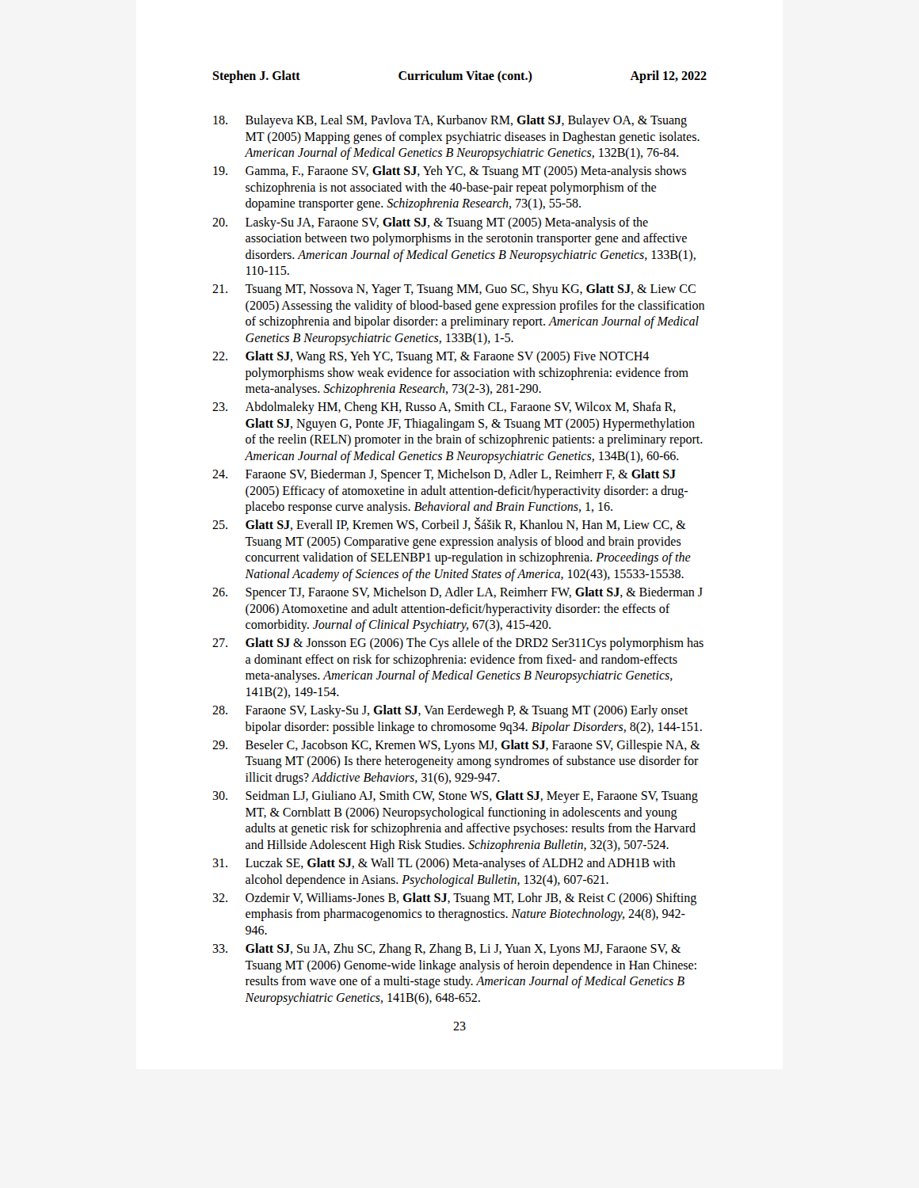Stephen J. Glatt Curriculum Vitae (cont.) April 12, 2022
18. Bulayeva KB, Leal SM, Pavlova TA, Kurbanov RM, Glatt SJ, Bulayev OA, & Tsuang MT (2005) Mapping genes of complex psychiatric diseases in Daghestan genetic isolates. American Journal of Medical Genetics B Neuropsychiatric Genetics, 132B(1), 76-84.
19. Gamma, F., Faraone SV, Glatt SJ, Yeh YC, & Tsuang MT (2005) Meta-analysis shows schizophrenia is not associated with the 40-base-pair repeat polymorphism of the dopamine transporter gene. Schizophrenia Research, 73(1), 55-58.
20. Lasky-Su JA, Faraone SV, Glatt SJ, & Tsuang MT (2005) Meta-analysis of the association between two polymorphisms in the serotonin transporter gene and affective disorders. American Journal of Medical Genetics B Neuropsychiatric Genetics, 133B(1), 110-115.
21. Tsuang MT, Nossova N, Yager T, Tsuang MM, Guo SC, Shyu KG, Glatt SJ, & Liew CC (2005) Assessing the validity of blood-based gene expression profiles for the classification of schizophrenia and bipolar disorder: a preliminary report. American Journal of Medical Genetics B Neuropsychiatric Genetics, 133B(1), 1-5.
22. Glatt SJ, Wang RS, Yeh YC, Tsuang MT, & Faraone SV (2005) Five NOTCH4 polymorphisms show weak evidence for association with schizophrenia: evidence from meta-analyses. Schizophrenia Research, 73(2-3), 281-290.
23. Abdolmaleky HM, Cheng KH, Russo A, Smith CL, Faraone SV, Wilcox M, Shafa R, Glatt SJ, Nguyen G, Ponte JF, Thiagalingam S, & Tsuang MT (2005) Hypermethylation of the reelin (RELN) promoter in the brain of schizophrenic patients: a preliminary report. American Journal of Medical Genetics B Neuropsychiatric Genetics, 134B(1), 60-66.
24. Faraone SV, Biederman J, Spencer T, Michelson D, Adler L, Reimherr F, & Glatt SJ (2005) Efficacy of atomoxetine in adult attention-deficit/hyperactivity disorder: a drug-placebo response curve analysis. Behavioral and Brain Functions, 1, 16.
25. Glatt SJ, Everall IP, Kremen WS, Corbeil J, Šášik R, Khanlou N, Han M, Liew CC, & Tsuang MT (2005) Comparative gene expression analysis of blood and brain provides concurrent validation of SELENBP1 up-regulation in schizophrenia. Proceedings of the National Academy of Sciences of the United States of America, 102(43), 15533-15538.
26. Spencer TJ, Faraone SV, Michelson D, Adler LA, Reimherr FW, Glatt SJ, & Biederman J (2006) Atomoxetine and adult attention-deficit/hyperactivity disorder: the effects of comorbidity. Journal of Clinical Psychiatry, 67(3), 415-420.
27. Glatt SJ & Jonsson EG (2006) The Cys allele of the DRD2 Ser311Cys polymorphism has a dominant effect on risk for schizophrenia: evidence from fixed- and random-effects meta-analyses. American Journal of Medical Genetics B Neuropsychiatric Genetics, 141B(2), 149-154.
28. Faraone SV, Lasky-Su J, Glatt SJ, Van Eerdewegh P, & Tsuang MT (2006) Early onset bipolar disorder: possible linkage to chromosome 9q34. Bipolar Disorders, 8(2), 144-151.
29. Beseler C, Jacobson KC, Kremen WS, Lyons MJ, Glatt SJ, Faraone SV, Gillespie NA, & Tsuang MT (2006) Is there heterogeneity among syndromes of substance use disorder for illicit drugs? Addictive Behaviors, 31(6), 929-947.
30. Seidman LJ, Giuliano AJ, Smith CW, Stone WS, Glatt SJ, Meyer E, Faraone SV, Tsuang MT, & Cornblatt B (2006) Neuropsychological functioning in adolescents and young adults at genetic risk for schizophrenia and affective psychoses: results from the Harvard and Hillside Adolescent High Risk Studies. Schizophrenia Bulletin, 32(3), 507-524.
31. Luczak SE, Glatt SJ, & Wall TL (2006) Meta-analyses of ALDH2 and ADH1B with alcohol dependence in Asians. Psychological Bulletin, 132(4), 607-621.
32. Ozdemir V, Williams-Jones B, Glatt SJ, Tsuang MT, Lohr JB, & Reist C (2006) Shifting emphasis from pharmacogenomics to theragnostics. Nature Biotechnology, 24(8), 942-946.
33. Glatt SJ, Su JA, Zhu SC, Zhang R, Zhang B, Li J, Yuan X, Lyons MJ, Faraone SV, & Tsuang MT (2006) Genome-wide linkage analysis of heroin dependence in Han Chinese: results from wave one of a multi-stage study. American Journal of Medical Genetics B Neuropsychiatric Genetics, 141B(6), 648-652.
23